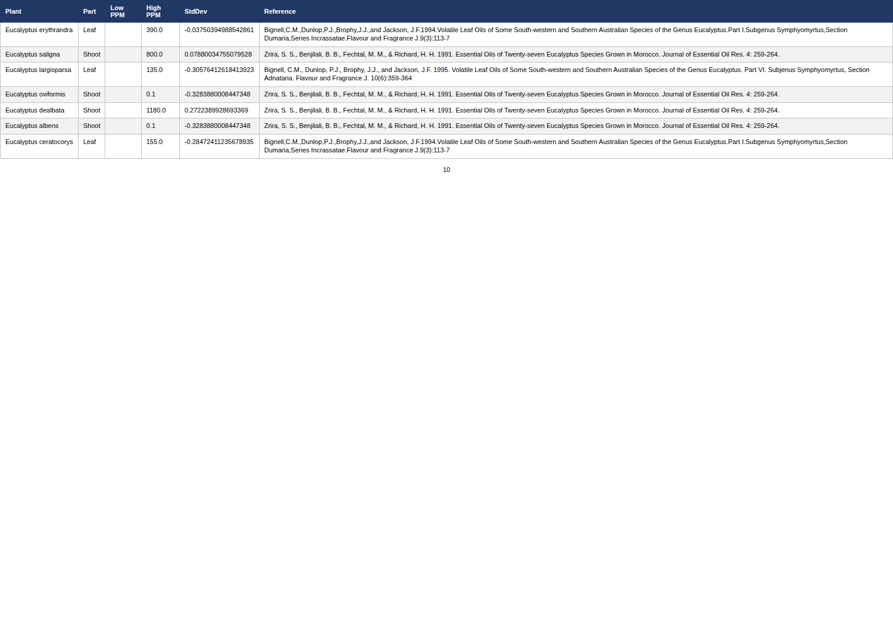| Plant | Part | Low PPM | High PPM | StdDev | Reference |
| --- | --- | --- | --- | --- | --- |
| Eucalyptus erythrandra | Leaf | | 390.0 | -0.03750394988542861 | Bignell,C.M.,Dunlop,P.J.,Brophy,J.J.,and Jackson, J.F.1994.Volatile Leaf Oils of Some South-western and Southern Australian Species of the Genus Eucalyptus.Part I.Subgenus Symphyomyrtus,Section Dumaria,Series Incrassatae.Flavour and Fragrance J.9(3):113-7 |
| Eucalyptus saligna | Shoot | | 800.0 | 0.07880034755079528 | Zrira, S. S., Benjilali, B. B., Fechtal, M. M., & Richard, H. H. 1991. Essential Oils of Twenty-seven Eucalyptus Species Grown in Morocco. Journal of Essential Oil Res. 4: 259-264. |
| Eucalyptus largisparsa | Leaf | | 135.0 | -0.30576412618413923 | Bignell, C.M., Dunlop, P.J., Brophy, J.J., and Jackson, J.F. 1995. Volatile Leaf Oils of Some South-western and Southern Australian Species of the Genus Eucalyptus. Part VI. Subjenus Symphyomyrtus, Section Adnataria. Flavour and Fragrance J. 10(6):359-364 |
| Eucalyptus oviformis | Shoot | | 0.1 | -0.3283880008447348 | Zrira, S. S., Benjilali, B. B., Fechtal, M. M., & Richard, H. H. 1991. Essential Oils of Twenty-seven Eucalyptus Species Grown in Morocco. Journal of Essential Oil Res. 4: 259-264. |
| Eucalyptus dealbata | Shoot | | 1180.0 | 0.2722389928693369 | Zrira, S. S., Benjilali, B. B., Fechtal, M. M., & Richard, H. H. 1991. Essential Oils of Twenty-seven Eucalyptus Species Grown in Morocco. Journal of Essential Oil Res. 4: 259-264. |
| Eucalyptus albens | Shoot | | 0.1 | -0.3283880008447348 | Zrira, S. S., Benjilali, B. B., Fechtal, M. M., & Richard, H. H. 1991. Essential Oils of Twenty-seven Eucalyptus Species Grown in Morocco. Journal of Essential Oil Res. 4: 259-264. |
| Eucalyptus ceratocorys | Leaf | | 155.0 | -0.28472411235678935 | Bignell,C.M.,Dunlop,P.J.,Brophy,J.J.,and Jackson, J.F.1994.Volatile Leaf Oils of Some South-western and Southern Australian Species of the Genus Eucalyptus.Part I.Subgenus Symphyomyrtus,Section Dumaria,Series Incrassatae.Flavour and Fragrance J.9(3):113-7 |
10